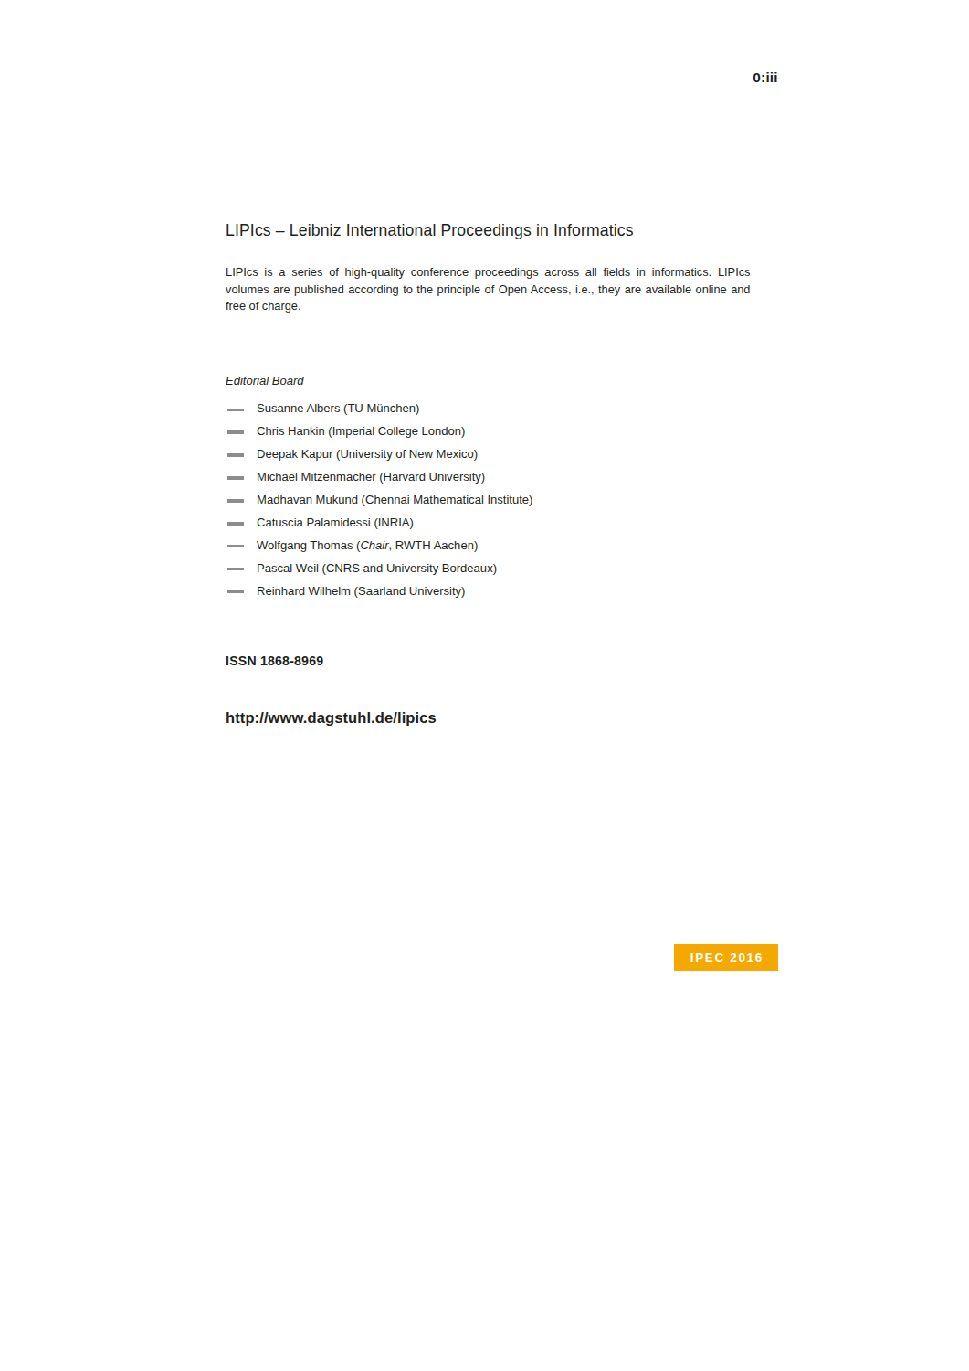0:iii
LIPIcs – Leibniz International Proceedings in Informatics
LIPIcs is a series of high-quality conference proceedings across all fields in informatics. LIPIcs volumes are published according to the principle of Open Access, i.e., they are available online and free of charge.
Editorial Board
Susanne Albers (TU München)
Chris Hankin (Imperial College London)
Deepak Kapur (University of New Mexico)
Michael Mitzenmacher (Harvard University)
Madhavan Mukund (Chennai Mathematical Institute)
Catuscia Palamidessi (INRIA)
Wolfgang Thomas (Chair, RWTH Aachen)
Pascal Weil (CNRS and University Bordeaux)
Reinhard Wilhelm (Saarland University)
ISSN 1868-8969
http://www.dagstuhl.de/lipics
IPEC 2016